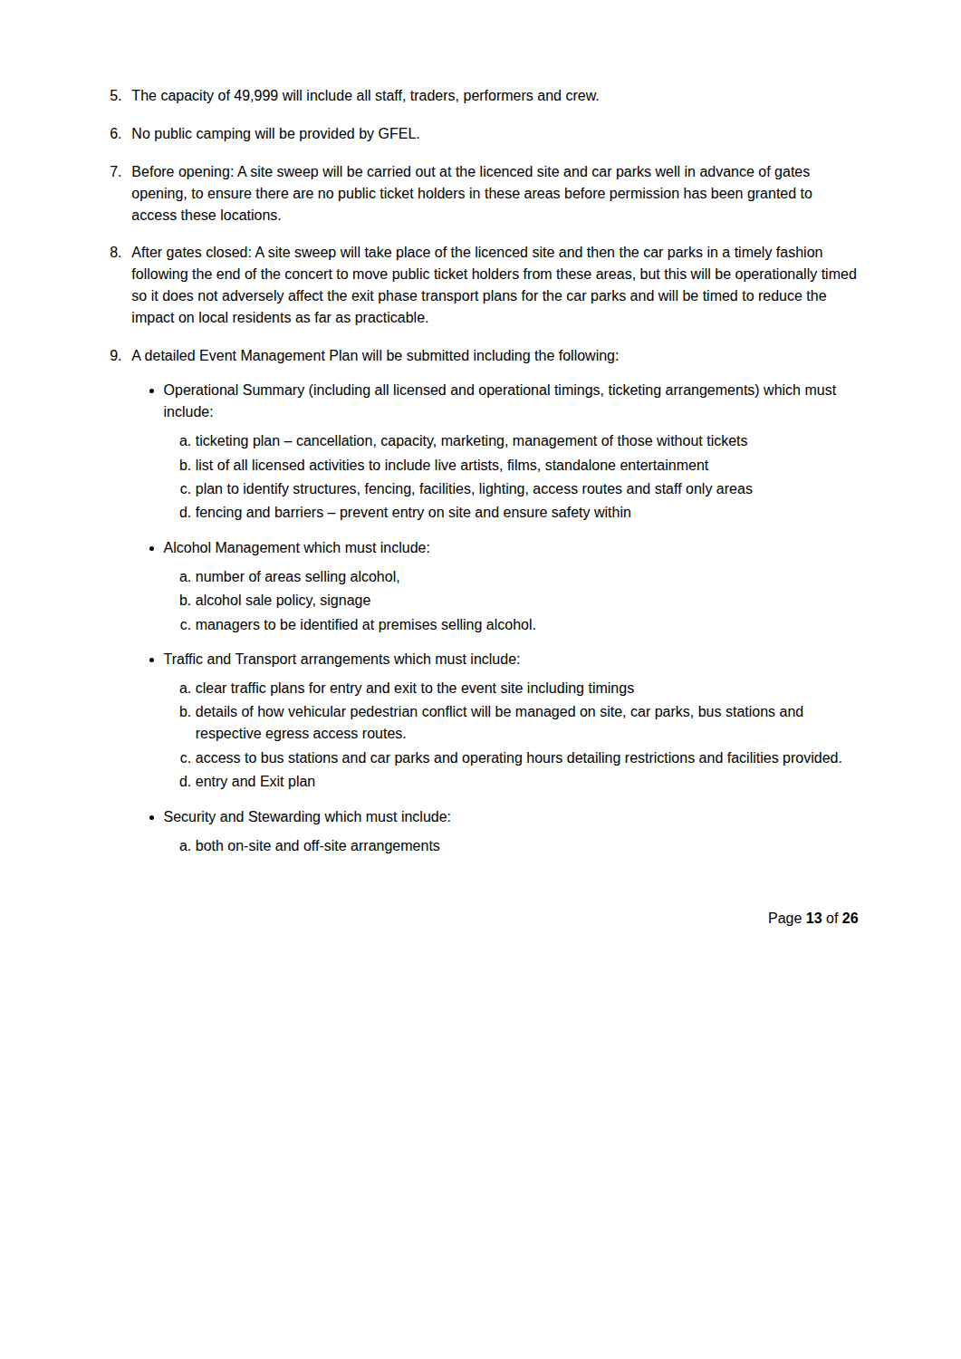The capacity of 49,999 will include all staff, traders, performers and crew.
No public camping will be provided by GFEL.
Before opening: A site sweep will be carried out at the licenced site and car parks well in advance of gates opening, to ensure there are no public ticket holders in these areas before permission has been granted to access these locations.
After gates closed: A site sweep will take place of the licenced site and then the car parks in a timely fashion following the end of the concert to move public ticket holders from these areas, but this will be operationally timed so it does not adversely affect the exit phase transport plans for the car parks and will be timed to reduce the impact on local residents as far as practicable.
A detailed Event Management Plan will be submitted including the following:
Operational Summary (including all licensed and operational timings, ticketing arrangements) which must include:
ticketing plan – cancellation, capacity, marketing, management of those without tickets
list of all licensed activities to include live artists, films, standalone entertainment
plan to identify structures, fencing, facilities, lighting, access routes and staff only areas
fencing and barriers – prevent entry on site and ensure safety within
Alcohol Management which must include:
number of areas selling alcohol,
alcohol sale policy, signage
managers to be identified at premises selling alcohol.
Traffic and Transport arrangements which must include:
clear traffic plans for entry and exit to the event site including timings
details of how vehicular pedestrian conflict will be managed on site, car parks, bus stations and respective egress access routes.
access to bus stations and car parks and operating hours detailing restrictions and facilities provided.
entry and Exit plan
Security and Stewarding which must include:
both on-site and off-site arrangements
Page 13 of 26